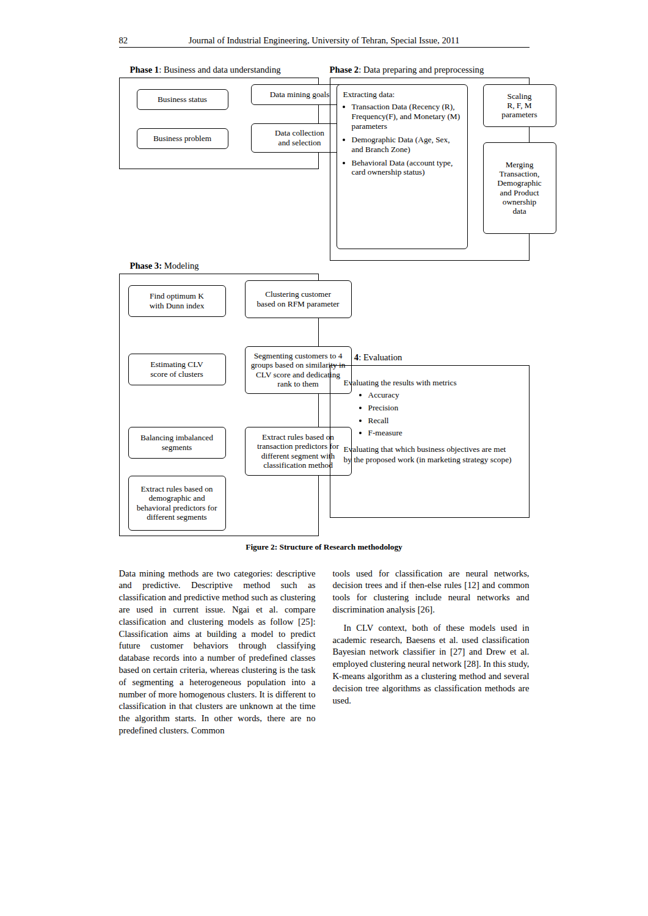82
Journal of Industrial Engineering, University of Tehran, Special Issue, 2011
Phase 1: Business and data understanding
Business status
Business problem
Data mining goals
Data collection
and selection
Phase 2: Data preparing and preprocessing
Extracting data:
Transaction Data (Recency (R), Frequency(F), and Monetary (M) parameters
Demographic Data (Age, Sex, and Branch Zone)
Behavioral Data (account type, card ownership status)
Scaling
R, F, M
parameters
Merging
Transaction,
Demographic
and Product
ownership
data
Phase 3: Modeling
Find optimum K
with Dunn index
Clustering customer
based on RFM parameter
Estimating CLV
score of clusters
Segmenting customers to 4 groups based on similarity in CLV score and dedicating rank to them
Balancing imbalanced
segments
Extract rules based on transaction predictors for different segment with classification method
Extract rules based on demographic and behavioral predictors for different segments
Phase 4: Evaluation
Evaluating the results with metrics
Accuracy
Precision
Recall
F-measure
Evaluating that which business objectives are met by the proposed work (in marketing strategy scope)
Figure 2: Structure of Research methodology
Data mining methods are two categories: descriptive and predictive. Descriptive method such as classification and predictive method such as clustering are used in current issue. Ngai et al. compare classification and clustering models as follow [25]: Classification aims at building a model to predict future customer behaviors through classifying database records into a number of predefined classes based on certain criteria, whereas clustering is the task of segmenting a heterogeneous population into a number of more homogenous clusters. It is different to classification in that clusters are unknown at the time the algorithm starts. In other words, there are no predefined clusters. Common
tools used for classification are neural networks, decision trees and if then-else rules [12] and common tools for clustering include neural networks and discrimination analysis [26].
In CLV context, both of these models used in academic research, Baesens et al. used classification Bayesian network classifier in [27] and Drew et al. employed clustering neural network [28]. In this study, K-means algorithm as a clustering method and several decision tree algorithms as classification methods are used.